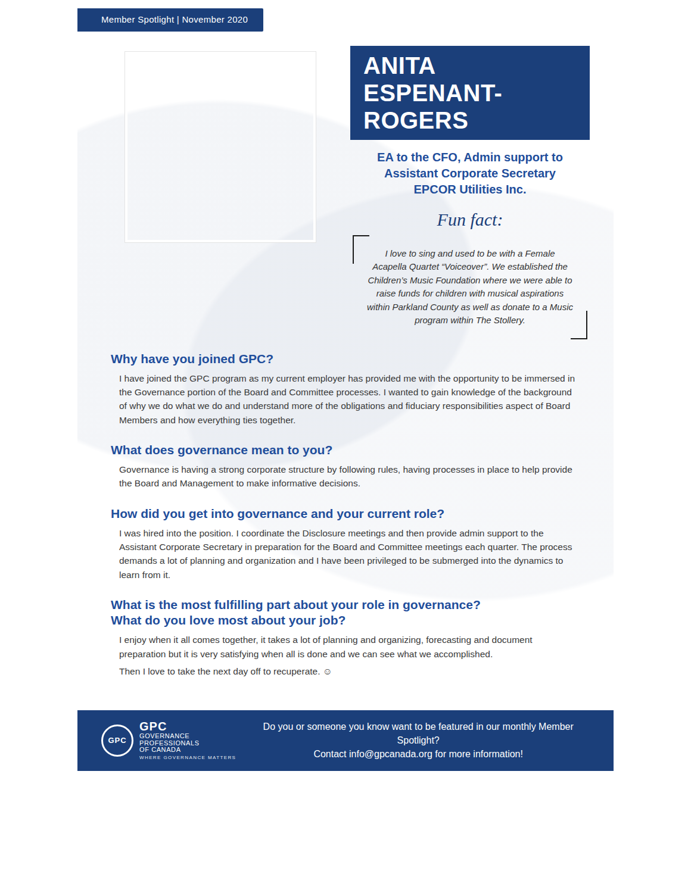Member Spotlight | November 2020
Anita Espenant-Rogers
EA to the CFO, Admin support to
Assistant Corporate Secretary
EPCOR Utilities Inc.
Fun fact:
I love to sing and used to be with a Female Acapella Quartet “Voiceover”. We established the Children’s Music Foundation where we were able to raise funds for children with musical aspirations within Parkland County as well as donate to a Music program within The Stollery.
Why have you joined GPC?
I have joined the GPC program as my current employer has provided me with the opportunity to be immersed in the Governance portion of the Board and Committee processes. I wanted to gain knowledge of the background of why we do what we do and understand more of the obligations and fiduciary responsibilities aspect of Board Members and how everything ties together.
What does governance mean to you?
Governance is having a strong corporate structure by following rules, having processes in place to help provide the Board and Management to make informative decisions.
How did you get into governance and your current role?
I was hired into the position. I coordinate the Disclosure meetings and then provide admin support to the Assistant Corporate Secretary in preparation for the Board and Committee meetings each quarter. The process demands a lot of planning and organization and I have been privileged to be submerged into the dynamics to learn from it.
What is the most fulfilling part about your role in governance?
What do you love most about your job?
I enjoy when it all comes together, it takes a lot of planning and organizing, forecasting and document preparation but it is very satisfying when all is done and we can see what we accomplished.
Then I love to take the next day off to recuperate. ☺
GPC
GPC GOVERNANCE
PROFESSIONALS
OF CANADA WHERE GOVERNANCE MATTERS
Do you or someone you know want to be featured in our monthly Member Spotlight?
Contact info@gpcanada.org for more information!